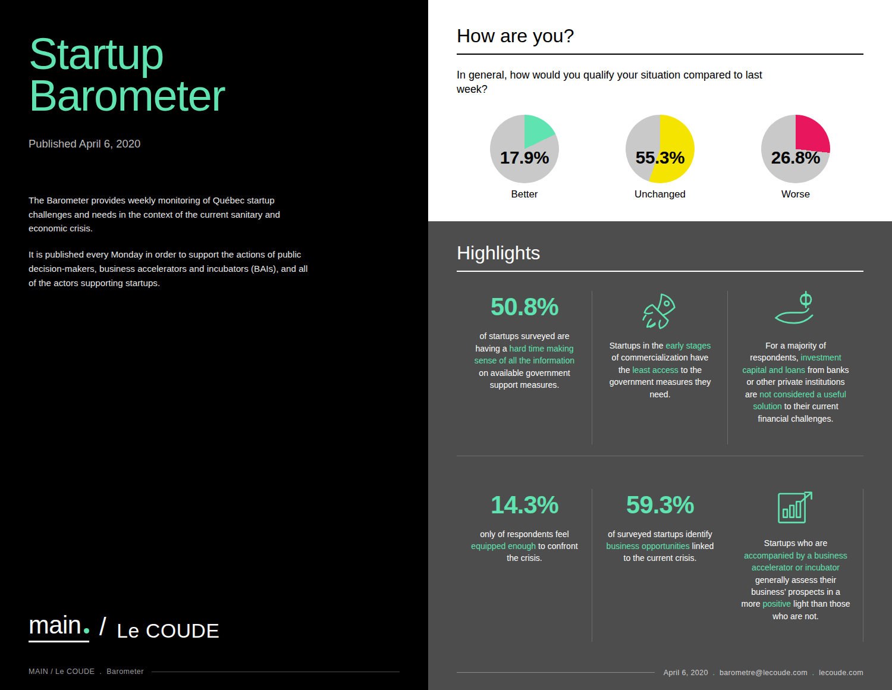Startup
Barometer
Published April 6, 2020
The Barometer provides weekly monitoring of Québec startup challenges and needs in the context of the current sanitary and economic crisis.
It is published every Monday in order to support the actions of public decision-makers, business accelerators and incubators (BAIs), and all of the actors supporting startups.
main / Le COUDE
MAIN / Le COUDE . Barometer
How are you?
In general, how would you qualify your situation compared to last week?
17.9%
Better
55.3%
Unchanged
26.8%
Worse
Highlights
50.8% of startups surveyed are having a hard time making sense of all the information on available government support measures.
Startups in the early stages of commercialization have the least access to the government measures they need.
For a majority of respondents, investment capital and loans from banks or other private institutions are not considered a useful solution to their current financial challenges.
14.3% only of respondents feel equipped enough to confront the crisis.
59.3% of surveyed startups identify business opportunities linked to the current crisis.
Startups who are accompanied by a business accelerator or incubator generally assess their business’ prospects in a more positive light than those who are not.
April 6, 2020 . barometre@lecoude.com . lecoude.com